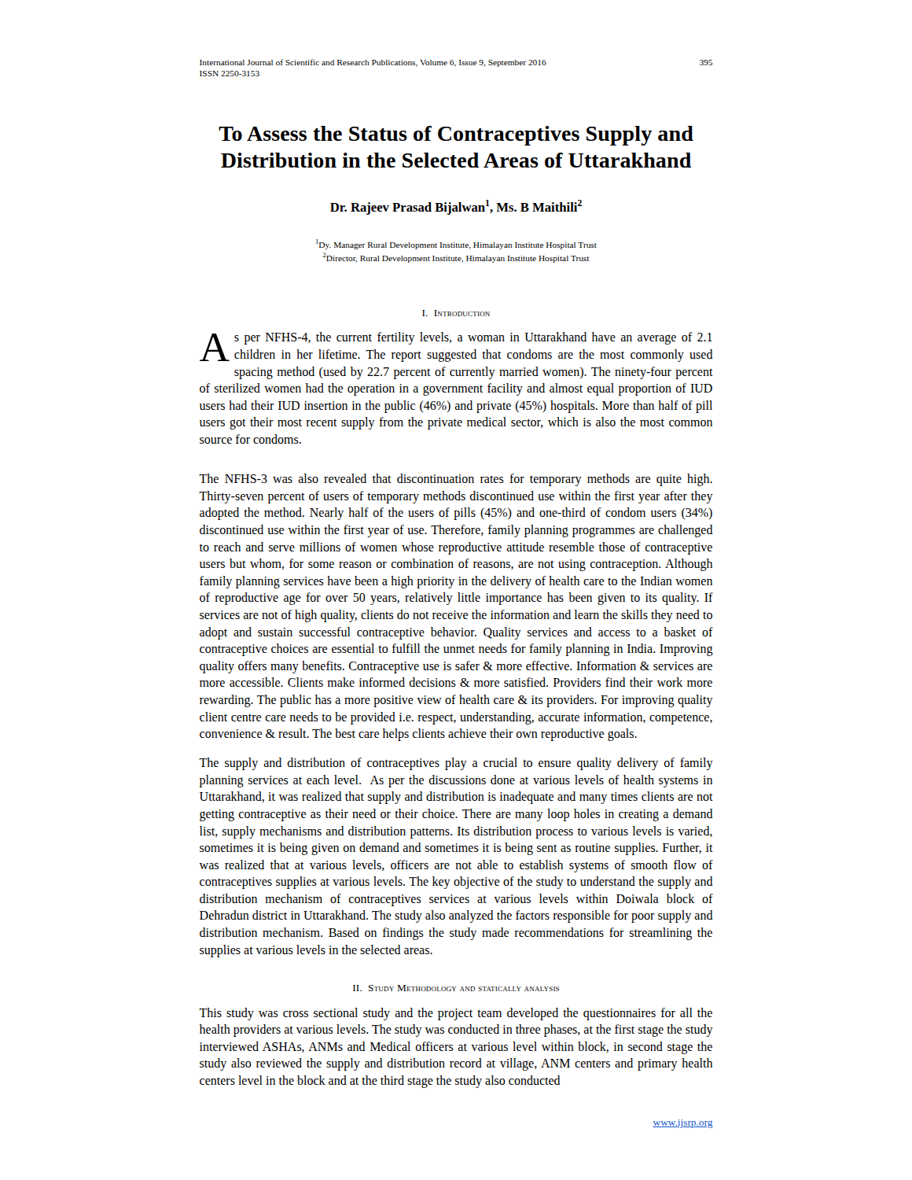International Journal of Scientific and Research Publications, Volume 6, Issue 9, September 2016
ISSN 2250-3153 395
To Assess the Status of Contraceptives Supply and Distribution in the Selected Areas of Uttarakhand
Dr. Rajeev Prasad Bijalwan1, Ms. B Maithili2
1Dy. Manager Rural Development Institute, Himalayan Institute Hospital Trust
2Director, Rural Development Institute, Himalayan Institute Hospital Trust
I. Introduction
As per NFHS-4, the current fertility levels, a woman in Uttarakhand have an average of 2.1 children in her lifetime. The report suggested that condoms are the most commonly used spacing method (used by 22.7 percent of currently married women). The ninety-four percent of sterilized women had the operation in a government facility and almost equal proportion of IUD users had their IUD insertion in the public (46%) and private (45%) hospitals. More than half of pill users got their most recent supply from the private medical sector, which is also the most common source for condoms.
The NFHS-3 was also revealed that discontinuation rates for temporary methods are quite high. Thirty-seven percent of users of temporary methods discontinued use within the first year after they adopted the method. Nearly half of the users of pills (45%) and one-third of condom users (34%) discontinued use within the first year of use. Therefore, family planning programmes are challenged to reach and serve millions of women whose reproductive attitude resemble those of contraceptive users but whom, for some reason or combination of reasons, are not using contraception. Although family planning services have been a high priority in the delivery of health care to the Indian women of reproductive age for over 50 years, relatively little importance has been given to its quality. If services are not of high quality, clients do not receive the information and learn the skills they need to adopt and sustain successful contraceptive behavior. Quality services and access to a basket of contraceptive choices are essential to fulfill the unmet needs for family planning in India. Improving quality offers many benefits. Contraceptive use is safer & more effective. Information & services are more accessible. Clients make informed decisions & more satisfied. Providers find their work more rewarding. The public has a more positive view of health care & its providers. For improving quality client centre care needs to be provided i.e. respect, understanding, accurate information, competence, convenience & result. The best care helps clients achieve their own reproductive goals.
The supply and distribution of contraceptives play a crucial to ensure quality delivery of family planning services at each level. As per the discussions done at various levels of health systems in Uttarakhand, it was realized that supply and distribution is inadequate and many times clients are not getting contraceptive as their need or their choice. There are many loop holes in creating a demand list, supply mechanisms and distribution patterns. Its distribution process to various levels is varied, sometimes it is being given on demand and sometimes it is being sent as routine supplies. Further, it was realized that at various levels, officers are not able to establish systems of smooth flow of contraceptives supplies at various levels. The key objective of the study to understand the supply and distribution mechanism of contraceptives services at various levels within Doiwala block of Dehradun district in Uttarakhand. The study also analyzed the factors responsible for poor supply and distribution mechanism. Based on findings the study made recommendations for streamlining the supplies at various levels in the selected areas.
II. Study Methodology and statically analysis
This study was cross sectional study and the project team developed the questionnaires for all the health providers at various levels. The study was conducted in three phases, at the first stage the study interviewed ASHAs, ANMs and Medical officers at various level within block, in second stage the study also reviewed the supply and distribution record at village, ANM centers and primary health centers level in the block and at the third stage the study also conducted
www.ijsrp.org